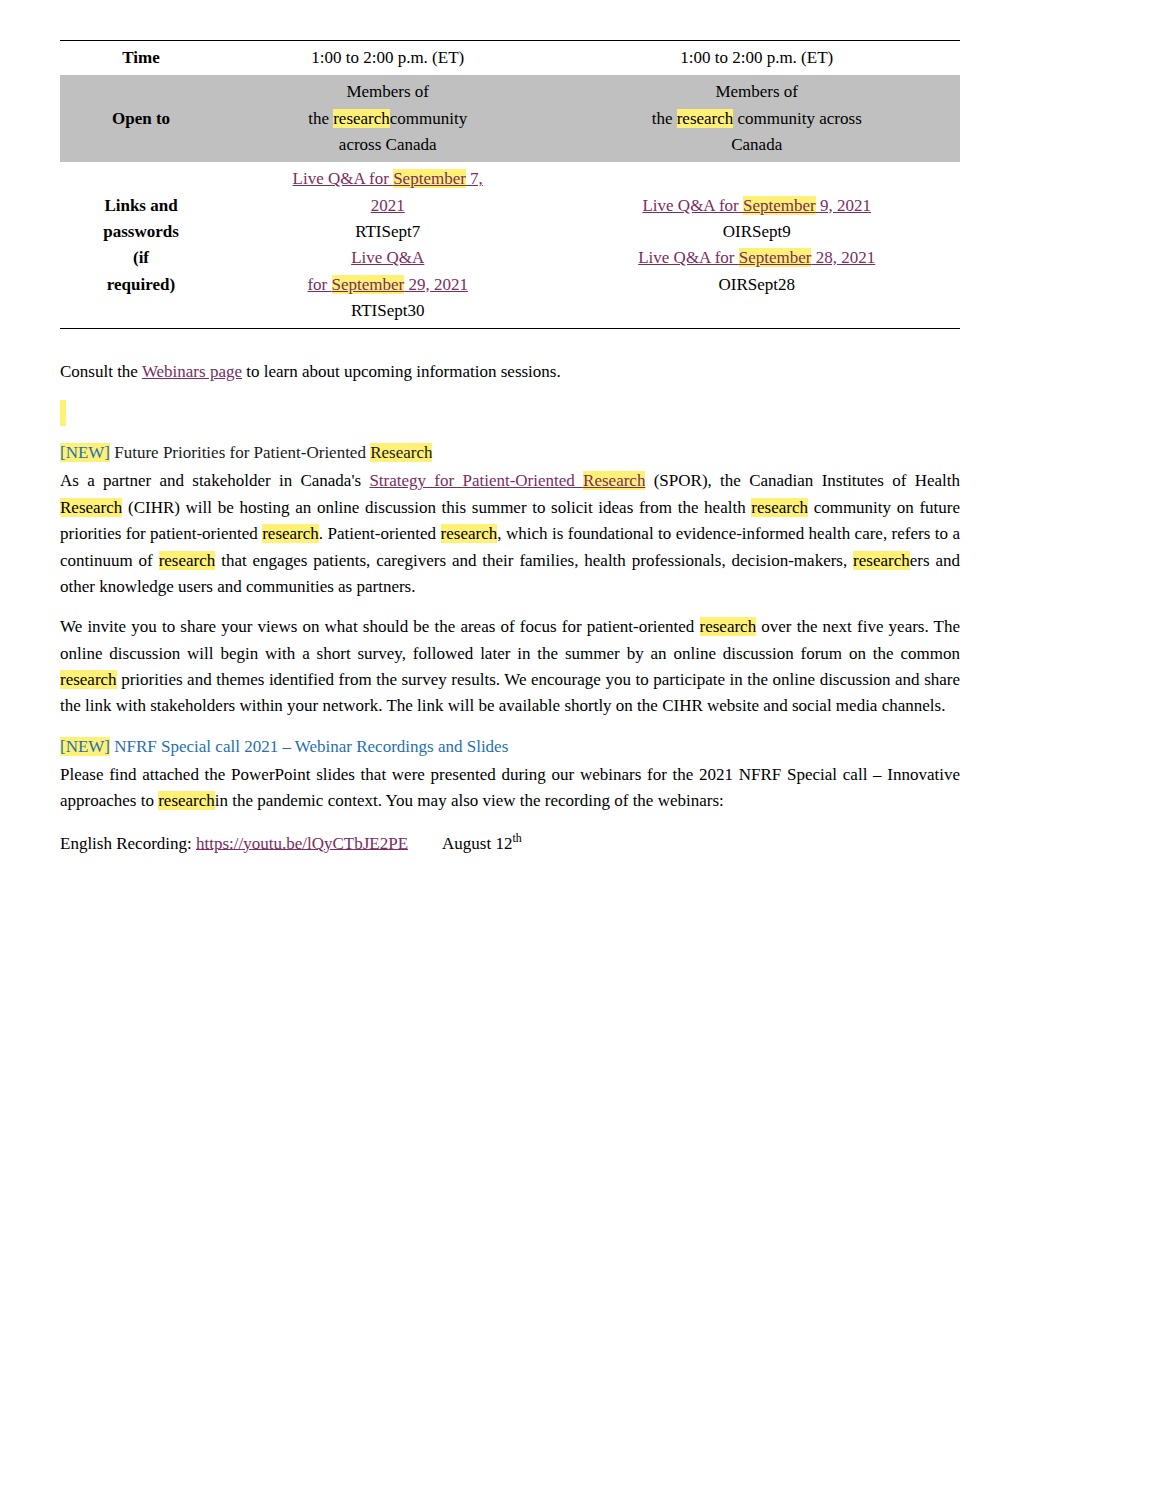| Time | 1:00 to 2:00 p.m. (ET) | 1:00 to 2:00 p.m. (ET) |
| Open to | Members of the research community across Canada | Members of the research community across Canada |
| Links and passwords (if required) | Live Q&A for September 7, 2021 RTISept7 Live Q&A for September 29, 2021 RTISept30 | Live Q&A for September 9, 2021 OIRSept9 Live Q&A for September 28, 2021 OIRSept28 |
Consult the Webinars page to learn about upcoming information sessions.
[NEW] Future Priorities for Patient-Oriented Research
As a partner and stakeholder in Canada's Strategy for Patient-Oriented Research (SPOR), the Canadian Institutes of Health Research (CIHR) will be hosting an online discussion this summer to solicit ideas from the health research community on future priorities for patient-oriented research. Patient-oriented research, which is foundational to evidence-informed health care, refers to a continuum of research that engages patients, caregivers and their families, health professionals, decision-makers, researchers and other knowledge users and communities as partners.
We invite you to share your views on what should be the areas of focus for patient-oriented research over the next five years. The online discussion will begin with a short survey, followed later in the summer by an online discussion forum on the common research priorities and themes identified from the survey results. We encourage you to participate in the online discussion and share the link with stakeholders within your network. The link will be available shortly on the CIHR website and social media channels.
[NEW] NFRF Special call 2021 – Webinar Recordings and Slides
Please find attached the PowerPoint slides that were presented during our webinars for the 2021 NFRF Special call – Innovative approaches to researchin the pandemic context. You may also view the recording of the webinars:
English Recording: https://youtu.be/lQyCTbJE2PE August 12th